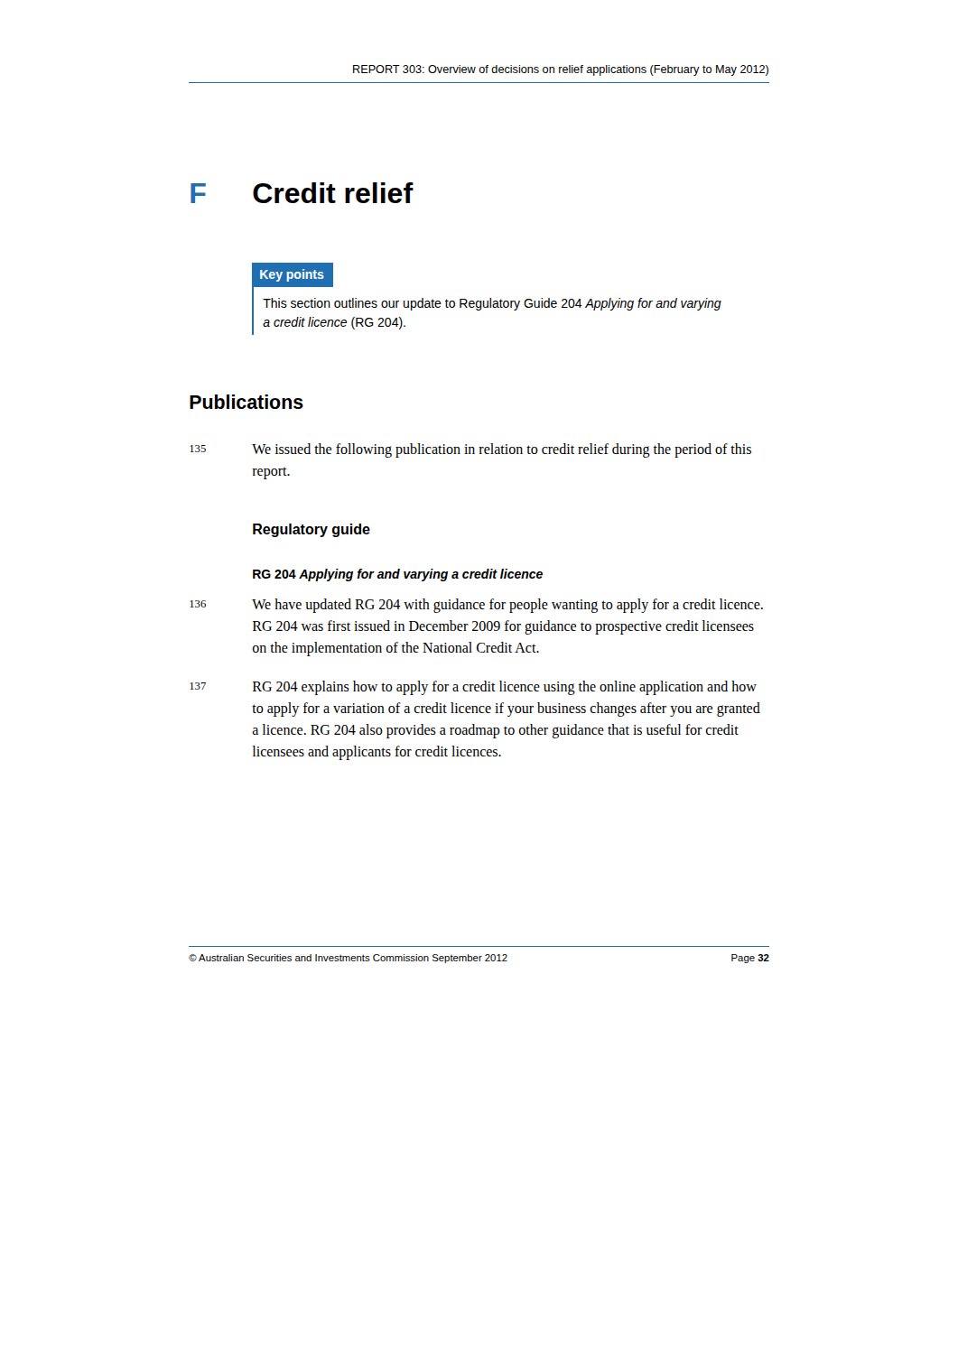REPORT 303: Overview of decisions on relief applications (February to May 2012)
FCredit relief
Key points
This section outlines our update to Regulatory Guide 204 Applying for and varying a credit licence (RG 204).
Publications
135
We issued the following publication in relation to credit relief during the period of this report.
Regulatory guide
RG 204 Applying for and varying a credit licence
136
We have updated RG 204 with guidance for people wanting to apply for a credit licence. RG 204 was first issued in December 2009 for guidance to prospective credit licensees on the implementation of the National Credit Act.
137
RG 204 explains how to apply for a credit licence using the online application and how to apply for a variation of a credit licence if your business changes after you are granted a licence. RG 204 also provides a roadmap to other guidance that is useful for credit licensees and applicants for credit licences.
© Australian Securities and Investments Commission September 2012
Page 32